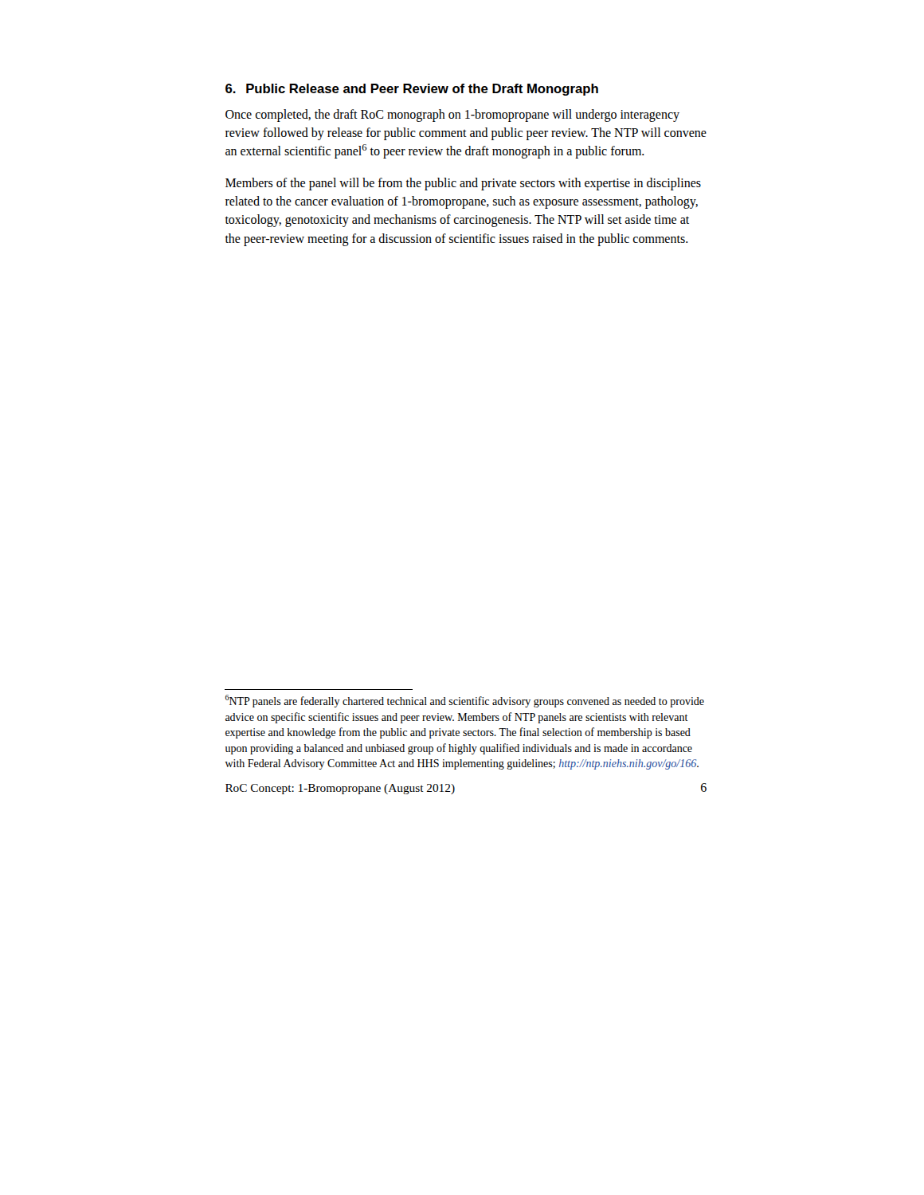6. Public Release and Peer Review of the Draft Monograph
Once completed, the draft RoC monograph on 1-bromopropane will undergo interagency review followed by release for public comment and public peer review. The NTP will convene an external scientific panel6 to peer review the draft monograph in a public forum.
Members of the panel will be from the public and private sectors with expertise in disciplines related to the cancer evaluation of 1-bromopropane, such as exposure assessment, pathology, toxicology, genotoxicity and mechanisms of carcinogenesis. The NTP will set aside time at the peer-review meeting for a discussion of scientific issues raised in the public comments.
6NTP panels are federally chartered technical and scientific advisory groups convened as needed to provide advice on specific scientific issues and peer review. Members of NTP panels are scientists with relevant expertise and knowledge from the public and private sectors. The final selection of membership is based upon providing a balanced and unbiased group of highly qualified individuals and is made in accordance with Federal Advisory Committee Act and HHS implementing guidelines; http://ntp.niehs.nih.gov/go/166.
RoC Concept: 1-Bromopropane (August 2012) 6